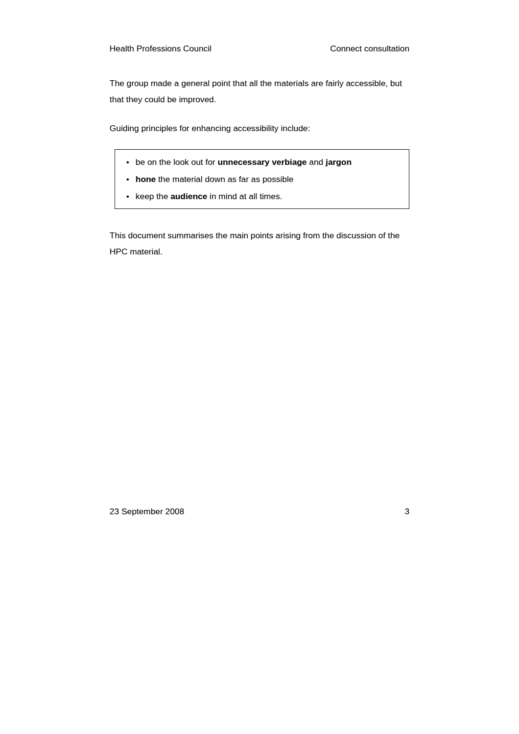Health Professions Council
Connect consultation
The group made a general point that all the materials are fairly accessible, but that they could be improved.
Guiding principles for enhancing accessibility include:
be on the look out for unnecessary verbiage and jargon
hone the material down as far as possible
keep the audience in mind at all times.
This document summarises the main points arising from the discussion of the HPC material.
23 September 2008
3